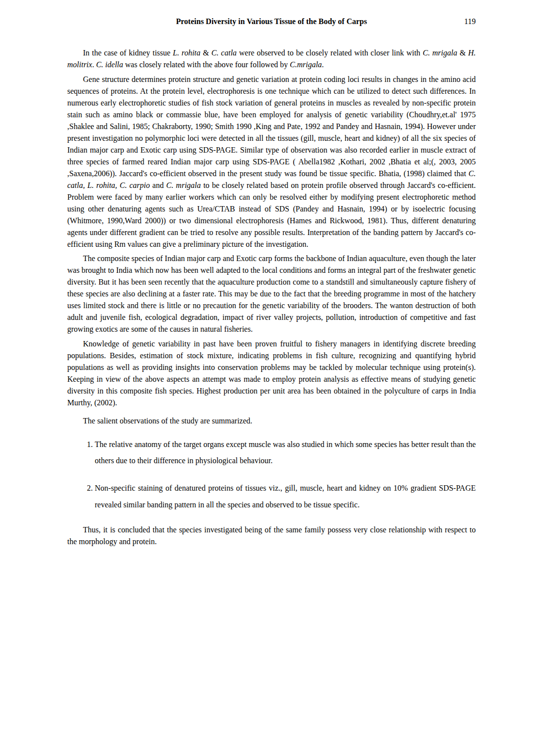Proteins Diversity in Various Tissue of the Body of Carps 119
In the case of kidney tissue L. rohita & C. catla were observed to be closely related with closer link with C. mrigala & H. molitrix. C. idella was closely related with the above four followed by C.mrigala.
Gene structure determines protein structure and genetic variation at protein coding loci results in changes in the amino acid sequences of proteins. At the protein level, electrophoresis is one technique which can be utilized to detect such differences. In numerous early electrophoretic studies of fish stock variation of general proteins in muscles as revealed by non-specific protein stain such as amino black or commassie blue, have been employed for analysis of genetic variability (Choudhry,et.al' 1975 ,Shaklee and Salini, 1985; Chakraborty, 1990; Smith 1990 ,King and Pate, 1992 and Pandey and Hasnain, 1994). However under present investigation no polymorphic loci were detected in all the tissues (gill, muscle, heart and kidney) of all the six species of Indian major carp and Exotic carp using SDS-PAGE. Similar type of observation was also recorded earlier in muscle extract of three species of farmed reared Indian major carp using SDS-PAGE ( Abella1982 ,Kothari, 2002 ,Bhatia et al;(, 2003, 2005 ,Saxena,2006)). Jaccard's co-efficient observed in the present study was found be tissue specific. Bhatia, (1998) claimed that C. catla, L. rohita, C. carpio and C. mrigala to be closely related based on protein profile observed through Jaccard's co-efficient. Problem were faced by many earlier workers which can only be resolved either by modifying present electrophoretic method using other denaturing agents such as Urea/CTAB instead of SDS (Pandey and Hasnain, 1994) or by isoelectric focusing (Whitmore, 1990,Ward 2000)) or two dimensional electrophoresis (Hames and Rickwood, 1981). Thus, different denaturing agents under different gradient can be tried to resolve any possible results. Interpretation of the banding pattern by Jaccard's co-efficient using Rm values can give a preliminary picture of the investigation.
The composite species of Indian major carp and Exotic carp forms the backbone of Indian aquaculture, even though the later was brought to India which now has been well adapted to the local conditions and forms an integral part of the freshwater genetic diversity. But it has been seen recently that the aquaculture production come to a standstill and simultaneously capture fishery of these species are also declining at a faster rate. This may be due to the fact that the breeding programme in most of the hatchery uses limited stock and there is little or no precaution for the genetic variability of the brooders. The wanton destruction of both adult and juvenile fish, ecological degradation, impact of river valley projects, pollution, introduction of competitive and fast growing exotics are some of the causes in natural fisheries.
Knowledge of genetic variability in past have been proven fruitful to fishery managers in identifying discrete breeding populations. Besides, estimation of stock mixture, indicating problems in fish culture, recognizing and quantifying hybrid populations as well as providing insights into conservation problems may be tackled by molecular technique using protein(s). Keeping in view of the above aspects an attempt was made to employ protein analysis as effective means of studying genetic diversity in this composite fish species. Highest production per unit area has been obtained in the polyculture of carps in India Murthy, (2002).
The salient observations of the study are summarized.
The relative anatomy of the target organs except muscle was also studied in which some species has better result than the others due to their difference in physiological behaviour.
Non-specific staining of denatured proteins of tissues viz., gill, muscle, heart and kidney on 10% gradient SDS-PAGE revealed similar banding pattern in all the species and observed to be tissue specific.
Thus, it is concluded that the species investigated being of the same family possess very close relationship with respect to the morphology and protein.